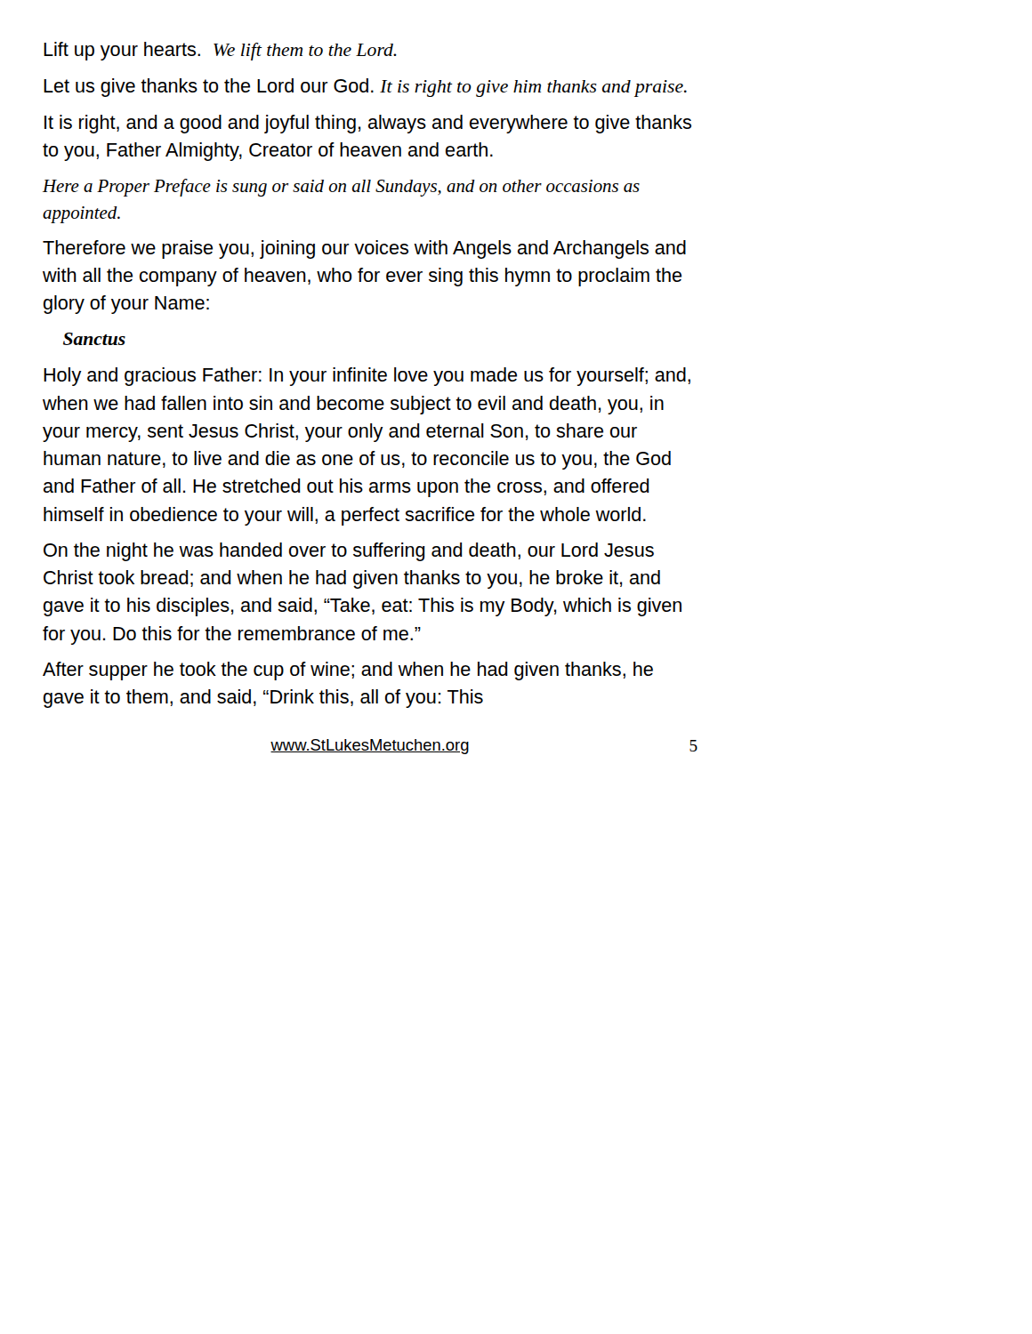Lift up your hearts. We lift them to the Lord.
Let us give thanks to the Lord our God. It is right to give him thanks and praise.
It is right, and a good and joyful thing, always and everywhere to give thanks to you, Father Almighty, Creator of heaven and earth.
Here a Proper Preface is sung or said on all Sundays, and on other occasions as appointed.
Therefore we praise you, joining our voices with Angels and Archangels and with all the company of heaven, who for ever sing this hymn to proclaim the glory of your Name:
Sanctus
Holy and gracious Father: In your infinite love you made us for yourself; and, when we had fallen into sin and become subject to evil and death, you, in your mercy, sent Jesus Christ, your only and eternal Son, to share our human nature, to live and die as one of us, to reconcile us to you, the God and Father of all. He stretched out his arms upon the cross, and offered himself in obedience to your will, a perfect sacrifice for the whole world.
On the night he was handed over to suffering and death, our Lord Jesus Christ took bread; and when he had given thanks to you, he broke it, and gave it to his disciples, and said, “Take, eat: This is my Body, which is given for you. Do this for the remembrance of me.”
After supper he took the cup of wine; and when he had given thanks, he gave it to them, and said, “Drink this, all of you: This
www.StLukesMetuchen.org 5